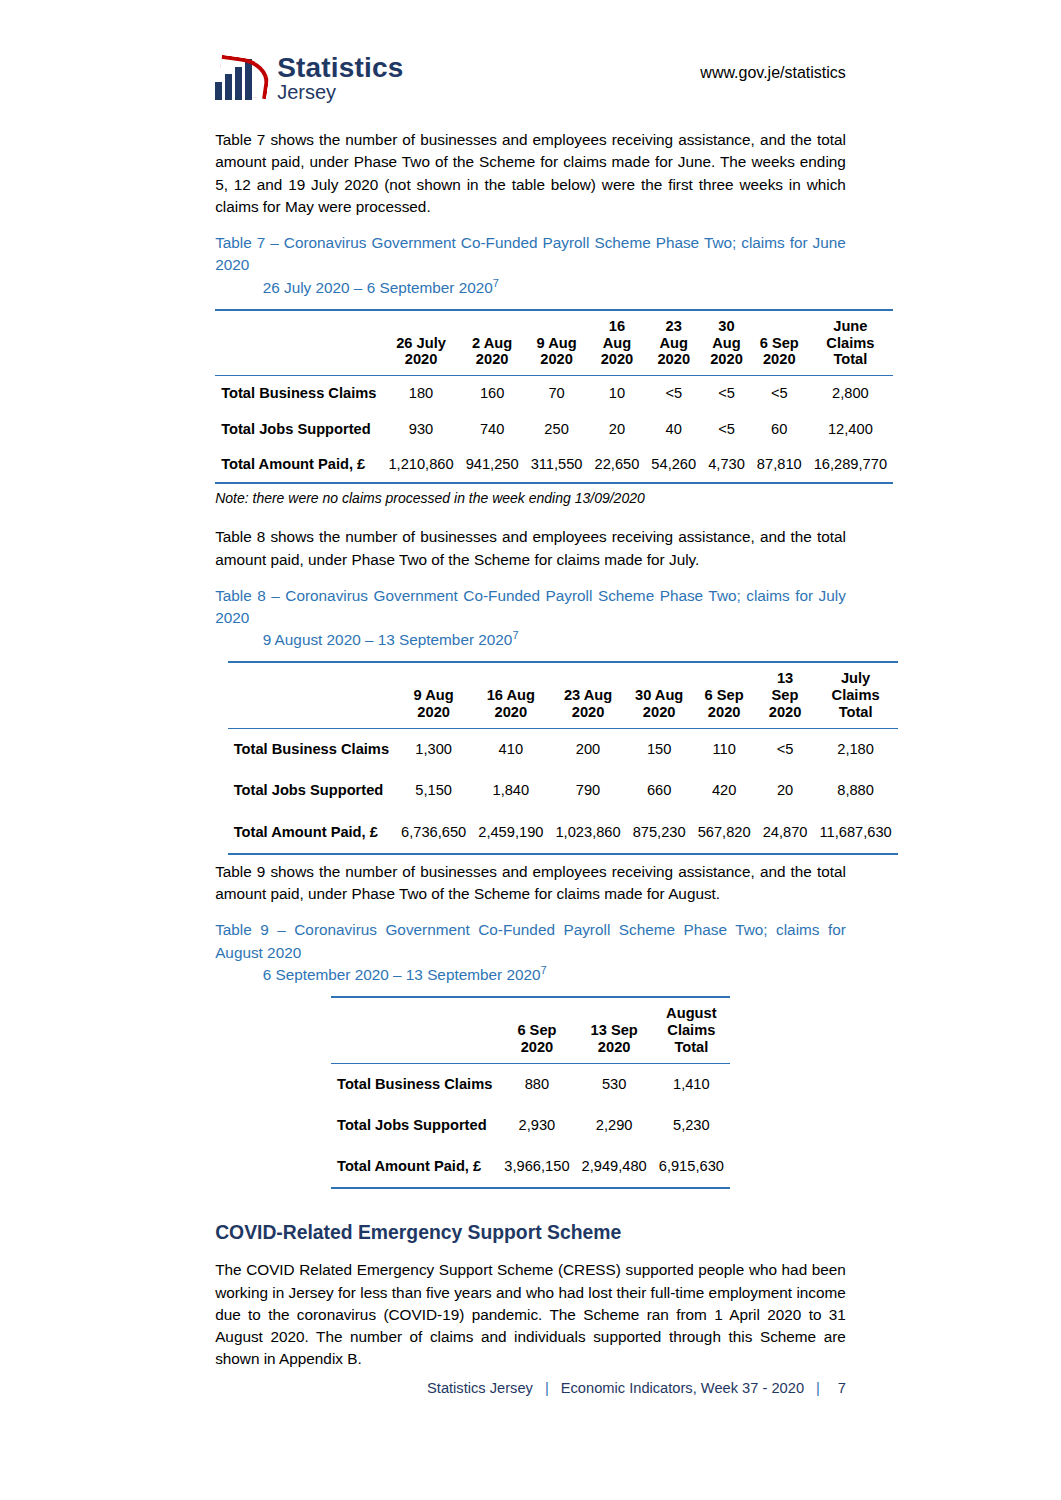Statistics
Jersey
www.gov.je/statistics
Table 7 shows the number of businesses and employees receiving assistance, and the total amount paid, under Phase Two of the Scheme for claims made for June. The weeks ending 5, 12 and 19 July 2020 (not shown in the table below) were the first three weeks in which claims for May were processed.
Table 7 – Coronavirus Government Co-Funded Payroll Scheme Phase Two; claims for June 2020 26 July 2020 – 6 September 20207
| | 26 July 2020 | 2 Aug 2020 | 9 Aug 2020 | 16 Aug 2020 | 23 Aug 2020 | 30 Aug 2020 | 6 Sep 2020 | June Claims Total |
| --- | --- | --- | --- | --- | --- | --- | --- | --- |
| Total Business Claims | 180 | 160 | 70 | 10 | <5 | <5 | <5 | 2,800 |
| Total Jobs Supported | 930 | 740 | 250 | 20 | 40 | <5 | 60 | 12,400 |
| Total Amount Paid, £ | 1,210,860 | 941,250 | 311,550 | 22,650 | 54,260 | 4,730 | 87,810 | 16,289,770 |
Note: there were no claims processed in the week ending 13/09/2020
Table 8 shows the number of businesses and employees receiving assistance, and the total amount paid, under Phase Two of the Scheme for claims made for July.
Table 8 – Coronavirus Government Co-Funded Payroll Scheme Phase Two; claims for July 2020 9 August 2020 – 13 September 20207
| | 9 Aug 2020 | 16 Aug 2020 | 23 Aug 2020 | 30 Aug 2020 | 6 Sep 2020 | 13 Sep 2020 | July Claims Total |
| --- | --- | --- | --- | --- | --- | --- | --- |
| Total Business Claims | 1,300 | 410 | 200 | 150 | 110 | <5 | 2,180 |
| Total Jobs Supported | 5,150 | 1,840 | 790 | 660 | 420 | 20 | 8,880 |
| Total Amount Paid, £ | 6,736,650 | 2,459,190 | 1,023,860 | 875,230 | 567,820 | 24,870 | 11,687,630 |
Table 9 shows the number of businesses and employees receiving assistance, and the total amount paid, under Phase Two of the Scheme for claims made for August.
Table 9 – Coronavirus Government Co-Funded Payroll Scheme Phase Two; claims for August 2020 6 September 2020 – 13 September 20207
| | 6 Sep 2020 | 13 Sep 2020 | August Claims Total |
| --- | --- | --- | --- |
| Total Business Claims | 880 | 530 | 1,410 |
| Total Jobs Supported | 2,930 | 2,290 | 5,230 |
| Total Amount Paid, £ | 3,966,150 | 2,949,480 | 6,915,630 |
COVID-Related Emergency Support Scheme
The COVID Related Emergency Support Scheme (CRESS) supported people who had been working in Jersey for less than five years and who had lost their full-time employment income due to the coronavirus (COVID-19) pandemic. The Scheme ran from 1 April 2020 to 31 August 2020. The number of claims and individuals supported through this Scheme are shown in Appendix B.
Statistics Jersey | Economic Indicators, Week 37 - 2020 | 7